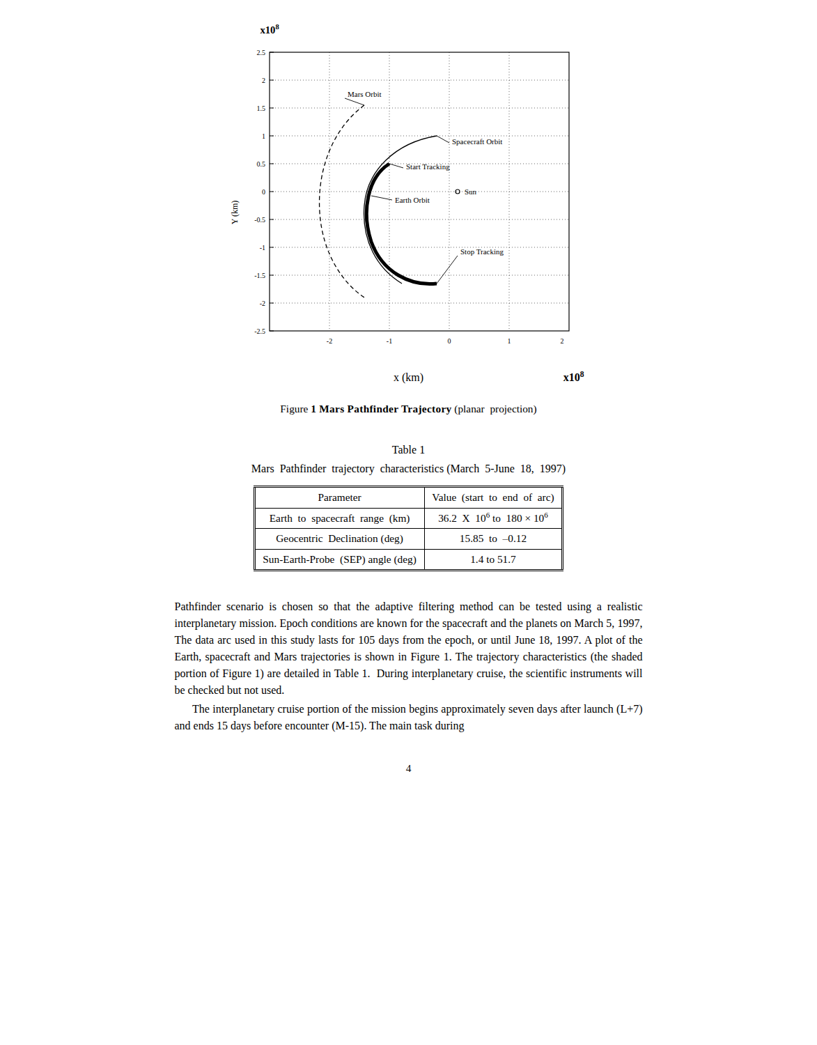x108
Y (km) 2.5 2 1.5 1 0.5 0 -0.5 -1 -1.5 -2 -2.5 -2 -1 0 1 2 Sun Mars Orbit Spacecraft Orbit Start Tracking Earth Orbit Stop Tracking
x (km) x108
Figure 1 Mars Pathfinder Trajectory (planar projection)
Table 1
Mars Pathfinder trajectory characteristics (March 5-June 18, 1997)
| Parameter | Value (start to end of arc) |
| --- | --- |
| Earth to spacecraft range (km) | 36.2 X 10 6 to 180 × 10 6 |
| Geocentric Declination (deg) | 15.85 to –0.12 |
| Sun-Earth-Probe (SEP) angle (deg) | 1.4 to 51.7 |
Pathfinder scenario is chosen so that the adaptive filtering method can be tested using a realistic interplanetary mission. Epoch conditions are known for the spacecraft and the planets on March 5, 1997, The data arc used in this study lasts for 105 days from the epoch, or until June 18, 1997. A plot of the Earth, spacecraft and Mars trajectories is shown in Figure 1. The trajectory characteristics (the shaded portion of Figure 1) are detailed in Table 1. During interplanetary cruise, the scientific instruments will be checked but not used.
The interplanetary cruise portion of the mission begins approximately seven days after launch (L+7) and ends 15 days before encounter (M-15). The main task during
4